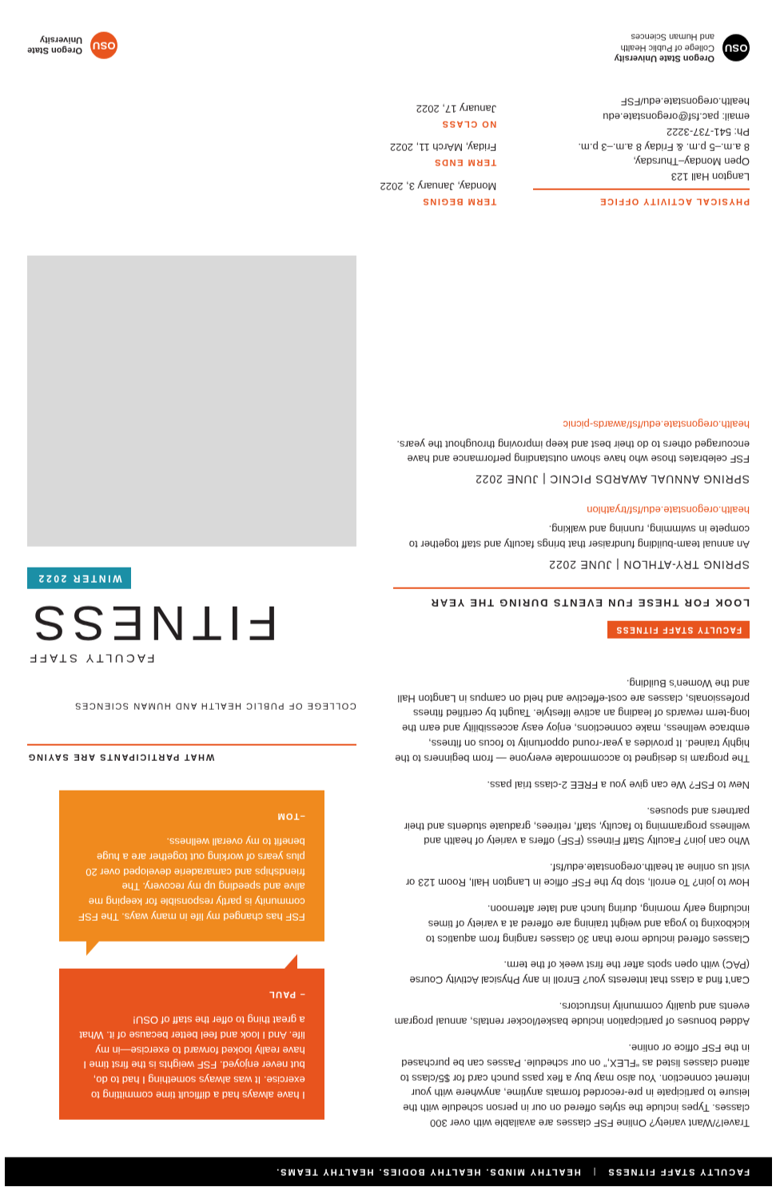Faculty Staff Fitness | Healthy minds. Healthy bodies. Healthy teams.
Travel?/Want variety? Online FSF classes are available with over 300 classes. Types include the styles offered on our in person schedule with the leisure to participate in pre-recorded formats anytime, anywhere with your internet connection. You also may buy a flex pass punch card for $5/class to attend classes listed as “FLEX,” on our schedule. Passes can be purchased in the FSF office or online.
Added bonuses of participation include basket/locker rentals, annual program events and quality community instructors.
Can’t find a class that interests you? Enroll in any Physical Activity Course (PAC) with open spots after the first week of the term.
Classes offered include more than 30 classes ranging from aquatics to kickboxing to yoga and weight training are offered at a variety of times including early morning, during lunch and later afternoon.
How to join? To enroll, stop by the FSF office in Langton Hall, Room 123 or visit us online at health.oregonstate.edu/fsf.
Who can join? Faculty Staff Fitness (FSF) offers a variety of health and wellness programming to faculty, staff, retirees, graduate students and their partners and spouses.
New to FSF? We can give you a FREE 2-class trial pass.
The program is designed to accommodate everyone — from beginners to the highly trained. It provides a year-round opportunity to focus on fitness, embrace wellness, make connections, enjoy easy accessibility and earn the long-term rewards of leading an active lifestyle. Taught by certified fitness professionals, classes are cost-effective and held on campus in Langton Hall and the Women’s Building.
Faculty Staff Fitness
Look for these fun events during the year
Spring Try-Athlon | June 2022
An annual team-building fundraiser that brings faculty and staff together to compete in swimming, running and walking.
health.oregonstate.edu/fsf/tryathlon
Spring Annual Awards Picnic | June 2022
FSF celebrates those who have shown outstanding performance and have encouraged others to do their best and keep improving throughout the years.
health.oregonstate.edu/fsf/awards-picnic
I have always had a difficult time committing to exercise. It was always something I had to do, but never enjoyed. FSF weights is the first time I have really looked forward to exercise—in my life. And I look and feel better because of it. What a great thing to offer the staff of OSU!
– Paul
FSF has changed my life in many ways. The FSF community is partly responsible for keeping me alive and speeding up my recovery. The friendships and camaraderie developed over 20 plus years of working out together are a huge benefit to my overall wellness.
–Tom
What participants are saying
College of Public Health and Human Sciences
Faculty Staff
Fitness
Winter 2022
Physical Activity Office
Langton Hall 123
Open Monday–Thursday,
8 a.m.–5 p.m. & Friday 8 a.m.–3 p.m.
Ph: 541-737-3222
email: pac.fsf@oregonstate.edu
health.oregonstate.edu/FSF
Term Begins
Monday, January 3, 2022
Term Ends
Friday, MArch 11, 2022
No Class
January 17, 2022
OSU Oregon State University College of Public Health and Human Sciences
OSU Oregon State University